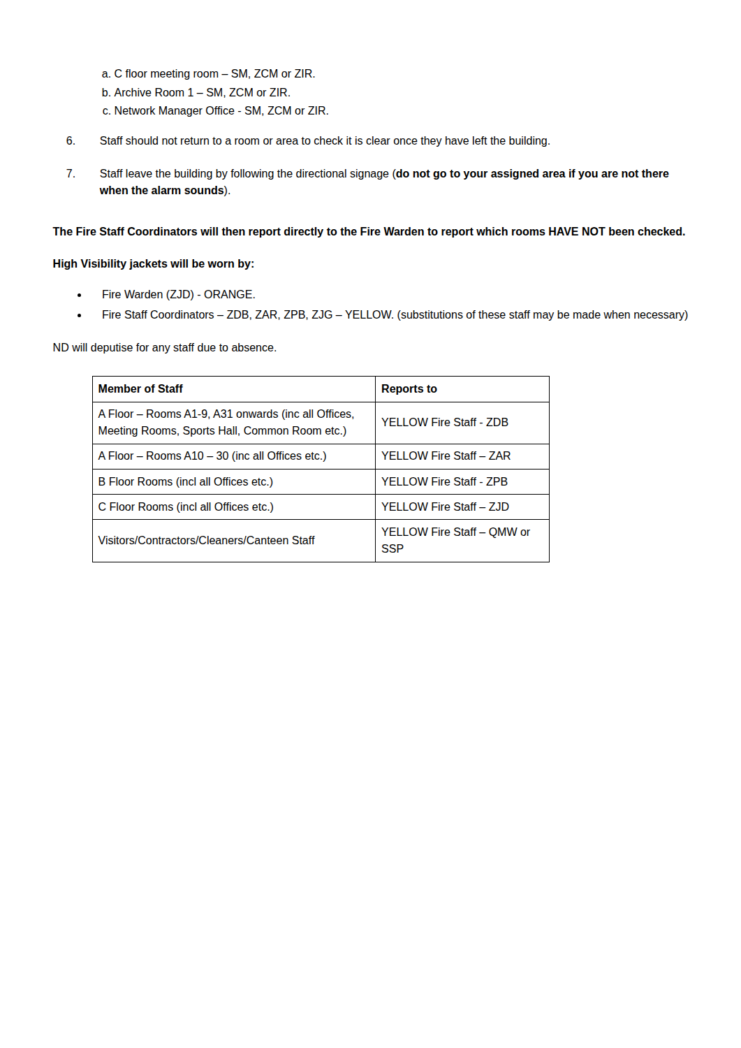C floor meeting room – SM, ZCM or ZIR.
Archive Room 1 – SM, ZCM or ZIR.
Network Manager Office - SM, ZCM or ZIR.
Staff should not return to a room or area to check it is clear once they have left the building.
Staff leave the building by following the directional signage (do not go to your assigned area if you are not there when the alarm sounds).
The Fire Staff Coordinators will then report directly to the Fire Warden to report which rooms HAVE NOT been checked.
High Visibility jackets will be worn by:
Fire Warden (ZJD) - ORANGE.
Fire Staff Coordinators – ZDB, ZAR, ZPB, ZJG – YELLOW. (substitutions of these staff may be made when necessary)
ND will deputise for any staff due to absence.
| Member of Staff | Reports to |
| --- | --- |
| A Floor – Rooms A1-9, A31 onwards (inc all Offices, Meeting Rooms, Sports Hall, Common Room etc.) | YELLOW Fire Staff - ZDB |
| A Floor – Rooms A10 – 30 (inc all Offices etc.) | YELLOW Fire Staff – ZAR |
| B Floor Rooms (incl all Offices etc.) | YELLOW Fire Staff - ZPB |
| C Floor Rooms (incl all Offices etc.) | YELLOW Fire Staff – ZJD |
| Visitors/Contractors/Cleaners/Canteen Staff | YELLOW Fire Staff – QMW or SSP |